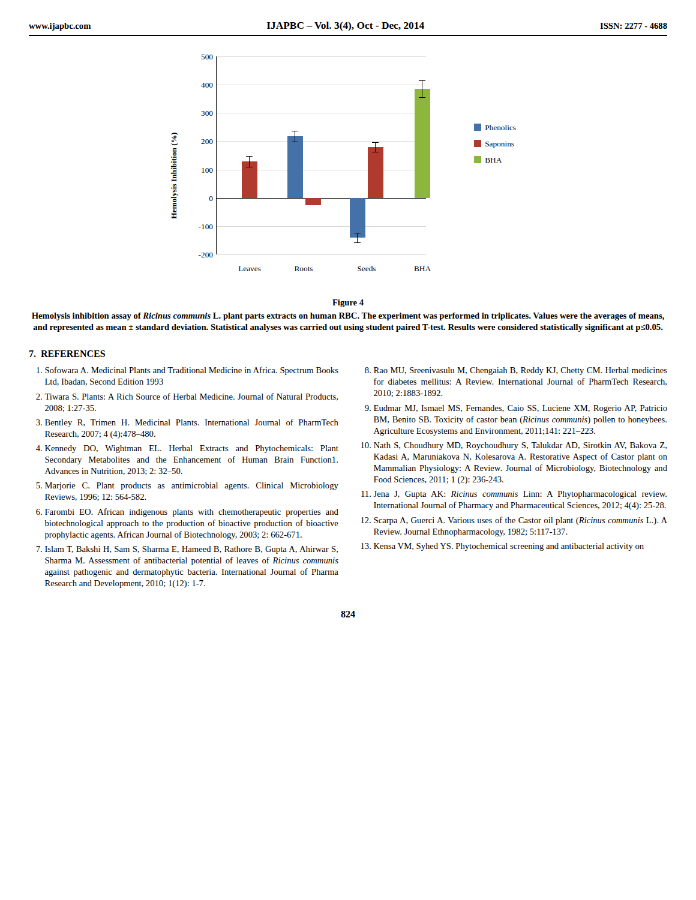www.ijapbc.com IJAPBC – Vol. 3(4), Oct - Dec, 2014 ISSN: 2277 - 4688
Hemolysis Inhibition (%)
500
400
300
200
100
0
-100
-200
Leaves
Roots
Seeds
BHA
Phenolics
Saponins
BHA
Figure 4 Hemolysis inhibition assay of Ricinus communis L. plant parts extracts on human RBC. The experiment was performed in triplicates. Values were the averages of means, and represented as mean ± standard deviation. Statistical analyses was carried out using student paired T-test. Results were considered statistically significant at p≤0.05.
7. REFERENCES
Sofowara A. Medicinal Plants and Traditional Medicine in Africa. Spectrum Books Ltd, Ibadan, Second Edition 1993
Tiwara S. Plants: A Rich Source of Herbal Medicine. Journal of Natural Products, 2008; 1:27-35.
Bentley R, Trimen H. Medicinal Plants. International Journal of PharmTech Research, 2007; 4 (4):478–480.
Kennedy DO, Wightman EL. Herbal Extracts and Phytochemicals: Plant Secondary Metabolites and the Enhancement of Human Brain Function1. Advances in Nutrition, 2013; 2: 32–50.
Marjorie C. Plant products as antimicrobial agents. Clinical Microbiology Reviews, 1996; 12: 564-582.
Farombi EO. African indigenous plants with chemotherapeutic properties and biotechnological approach to the production of bioactive production of bioactive prophylactic agents. African Journal of Biotechnology, 2003; 2: 662-671.
Islam T, Bakshi H, Sam S, Sharma E, Hameed B, Rathore B, Gupta A, Ahirwar S, Sharma M. Assessment of antibacterial potential of leaves of Ricinus communis against pathogenic and dermatophytic bacteria. International Journal of Pharma Research and Development, 2010; 1(12): 1-7.
Rao MU, Sreenivasulu M, Chengaiah B, Reddy KJ, Chetty CM. Herbal medicines for diabetes mellitus: A Review. International Journal of PharmTech Research, 2010; 2:1883-1892.
Eudmar MJ, Ismael MS, Fernandes, Caio SS, Luciene XM, Rogerio AP, Patricio BM, Benito SB. Toxicity of castor bean (Ricinus communis) pollen to honeybees. Agriculture Ecosystems and Environment, 2011;141: 221–223.
Nath S, Choudhury MD, Roychoudhury S, Talukdar AD, Sirotkin AV, Bakova Z, Kadasi A, Maruniakova N, Kolesarova A. Restorative Aspect of Castor plant on Mammalian Physiology: A Review. Journal of Microbiology, Biotechnology and Food Sciences, 2011; 1 (2): 236-243.
Jena J, Gupta AK: Ricinus communis Linn: A Phytopharmacological review. International Journal of Pharmacy and Pharmaceutical Sciences, 2012; 4(4): 25-28.
Scarpa A, Guerci A. Various uses of the Castor oil plant (Ricinus communis L.). A Review. Journal Ethnopharmacology, 1982; 5:117-137.
Kensa VM, Syhed YS. Phytochemical screening and antibacterial activity on
824